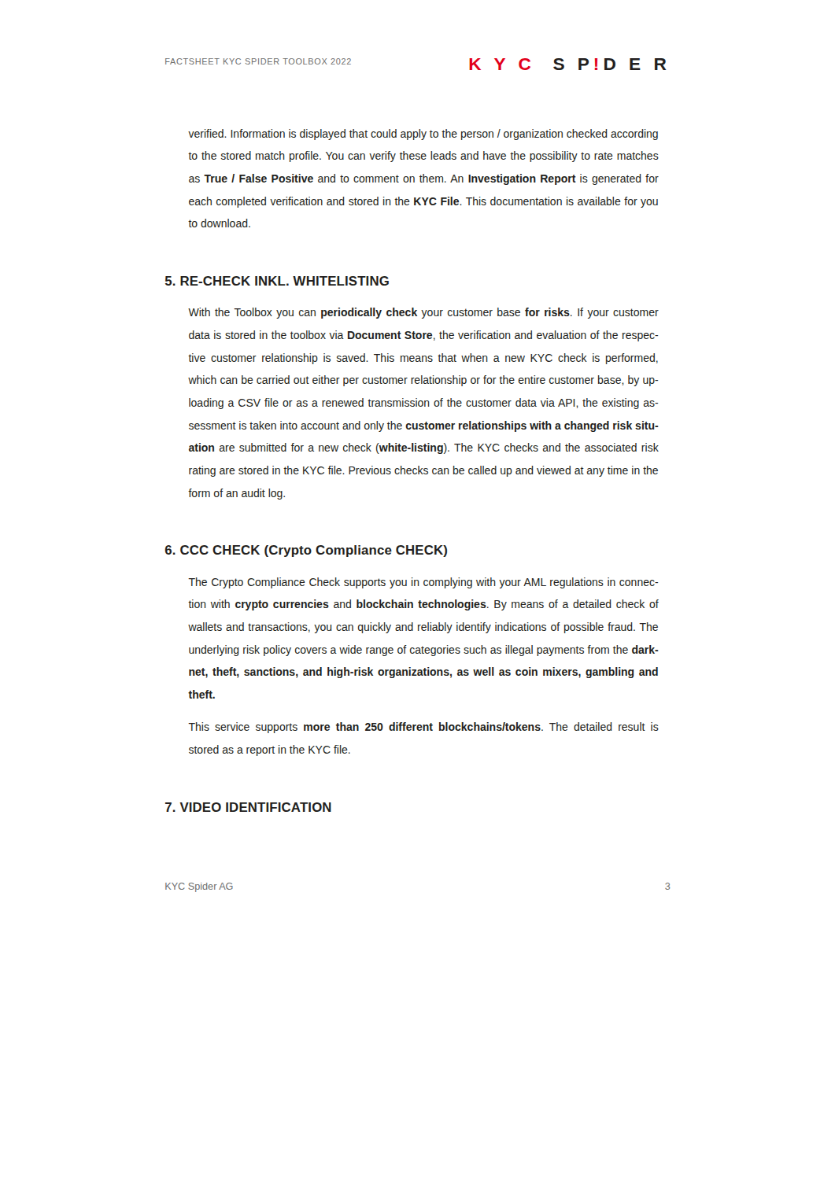Factsheet KYC Spider Toolbox 2022
K Y C S P!D E R
verified. Information is displayed that could apply to the person / organization checked according to the stored match profile. You can verify these leads and have the possibility to rate matches as True / False Positive and to comment on them. An Investigation Report is generated for each completed verification and stored in the KYC File. This documentation is available for you to download.
5. RE-CHECK INKL. WHITELISTING
With the Toolbox you can periodically check your customer base for risks. If your customer data is stored in the toolbox via Document Store, the verification and evaluation of the respective customer relationship is saved. This means that when a new KYC check is performed, which can be carried out either per customer relationship or for the entire customer base, by uploading a CSV file or as a renewed transmission of the customer data via API, the existing assessment is taken into account and only the customer relationships with a changed risk situation are submitted for a new check (white-listing). The KYC checks and the associated risk rating are stored in the KYC file. Previous checks can be called up and viewed at any time in the form of an audit log.
6. CCC CHECK (Crypto Compliance CHECK)
The Crypto Compliance Check supports you in complying with your AML regulations in connection with crypto currencies and blockchain technologies. By means of a detailed check of wallets and transactions, you can quickly and reliably identify indications of possible fraud. The underlying risk policy covers a wide range of categories such as illegal payments from the darknet, theft, sanctions, and high-risk organizations, as well as coin mixers, gambling and theft.
This service supports more than 250 different blockchains/tokens. The detailed result is stored as a report in the KYC file.
7. VIDEO IDENTIFICATION
KYC Spider AG
3